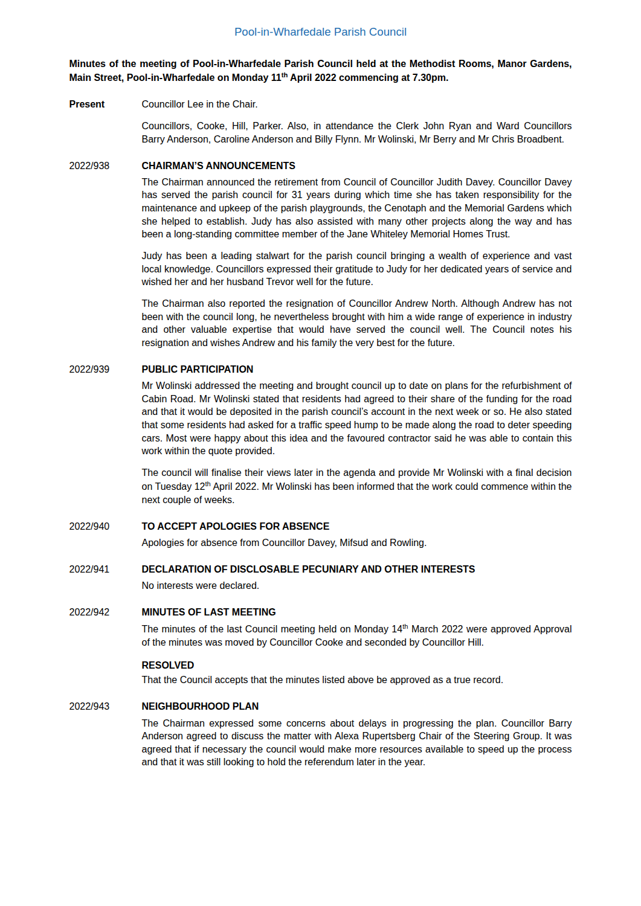Pool-in-Wharfedale Parish Council
Minutes of the meeting of Pool-in-Wharfedale Parish Council held at the Methodist Rooms, Manor Gardens, Main Street, Pool-in-Wharfedale on Monday 11th April 2022 commencing at 7.30pm.
Present
Councillor Lee in the Chair.
Councillors, Cooke, Hill, Parker. Also, in attendance the Clerk John Ryan and Ward Councillors Barry Anderson, Caroline Anderson and Billy Flynn. Mr Wolinski, Mr Berry and Mr Chris Broadbent.
2022/938
Chairman’s Announcements
The Chairman announced the retirement from Council of Councillor Judith Davey. Councillor Davey has served the parish council for 31 years during which time she has taken responsibility for the maintenance and upkeep of the parish playgrounds, the Cenotaph and the Memorial Gardens which she helped to establish. Judy has also assisted with many other projects along the way and has been a long-standing committee member of the Jane Whiteley Memorial Homes Trust.
Judy has been a leading stalwart for the parish council bringing a wealth of experience and vast local knowledge. Councillors expressed their gratitude to Judy for her dedicated years of service and wished her and her husband Trevor well for the future.
The Chairman also reported the resignation of Councillor Andrew North. Although Andrew has not been with the council long, he nevertheless brought with him a wide range of experience in industry and other valuable expertise that would have served the council well. The Council notes his resignation and wishes Andrew and his family the very best for the future.
2022/939
Public Participation
Mr Wolinski addressed the meeting and brought council up to date on plans for the refurbishment of Cabin Road. Mr Wolinski stated that residents had agreed to their share of the funding for the road and that it would be deposited in the parish council’s account in the next week or so. He also stated that some residents had asked for a traffic speed hump to be made along the road to deter speeding cars. Most were happy about this idea and the favoured contractor said he was able to contain this work within the quote provided.
The council will finalise their views later in the agenda and provide Mr Wolinski with a final decision on Tuesday 12th April 2022. Mr Wolinski has been informed that the work could commence within the next couple of weeks.
2022/940
To Accept Apologies for Absence
Apologies for absence from Councillor Davey, Mifsud and Rowling.
2022/941
Declaration of Disclosable Pecuniary and Other Interests
No interests were declared.
2022/942
Minutes of Last Meeting
The minutes of the last Council meeting held on Monday 14th March 2022 were approved Approval of the minutes was moved by Councillor Cooke and seconded by Councillor Hill.
RESOLVED
That the Council accepts that the minutes listed above be approved as a true record.
2022/943
Neighbourhood Plan
The Chairman expressed some concerns about delays in progressing the plan. Councillor Barry Anderson agreed to discuss the matter with Alexa Rupertsberg Chair of the Steering Group. It was agreed that if necessary the council would make more resources available to speed up the process and that it was still looking to hold the referendum later in the year.